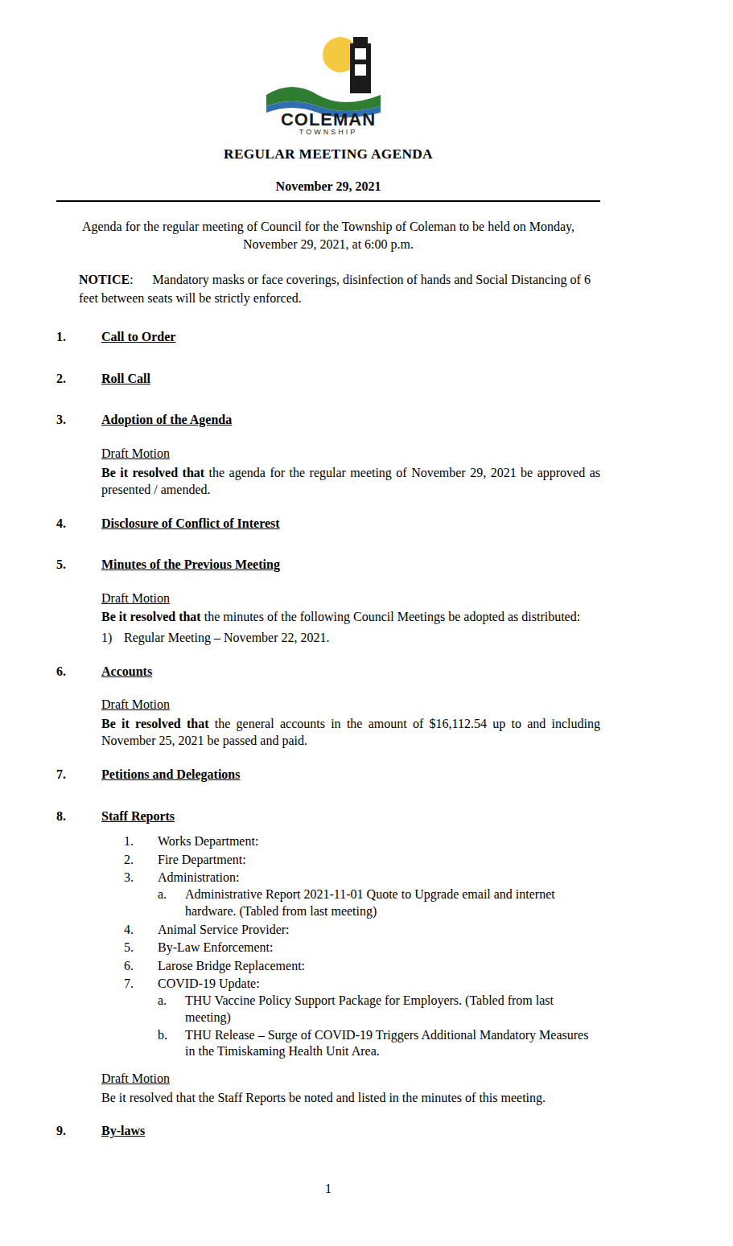COLEMAN TOWNSHIP
REGULAR MEETING AGENDA
November 29, 2021
Agenda for the regular meeting of Council for the Township of Coleman to be held on Monday,
November 29, 2021, at 6:00 p.m.
NOTICE: Mandatory masks or face coverings, disinfection of hands and Social Distancing of 6 feet between seats will be strictly enforced.
Call to Order
Roll Call
Adoption of the Agenda
Draft Motion
Be it resolved that the agenda for the regular meeting of November 29, 2021 be approved as presented / amended.
Disclosure of Conflict of Interest
Minutes of the Previous Meeting
Draft Motion
Be it resolved that the minutes of the following Council Meetings be adopted as distributed:
Regular Meeting – November 22, 2021.
Accounts
Draft Motion
Be it resolved that the general accounts in the amount of $16,112.54 up to and including November 25, 2021 be passed and paid.
Petitions and Delegations
Staff Reports
Works Department:
Fire Department:
Administration:
Administrative Report 2021-11-01 Quote to Upgrade email and internet hardware. (Tabled from last meeting)
Animal Service Provider:
By-Law Enforcement:
Larose Bridge Replacement:
COVID-19 Update:
THU Vaccine Policy Support Package for Employers. (Tabled from last meeting)
THU Release – Surge of COVID-19 Triggers Additional Mandatory Measures in the Timiskaming Health Unit Area.
Draft Motion
Be it resolved that the Staff Reports be noted and listed in the minutes of this meeting.
By-laws
1